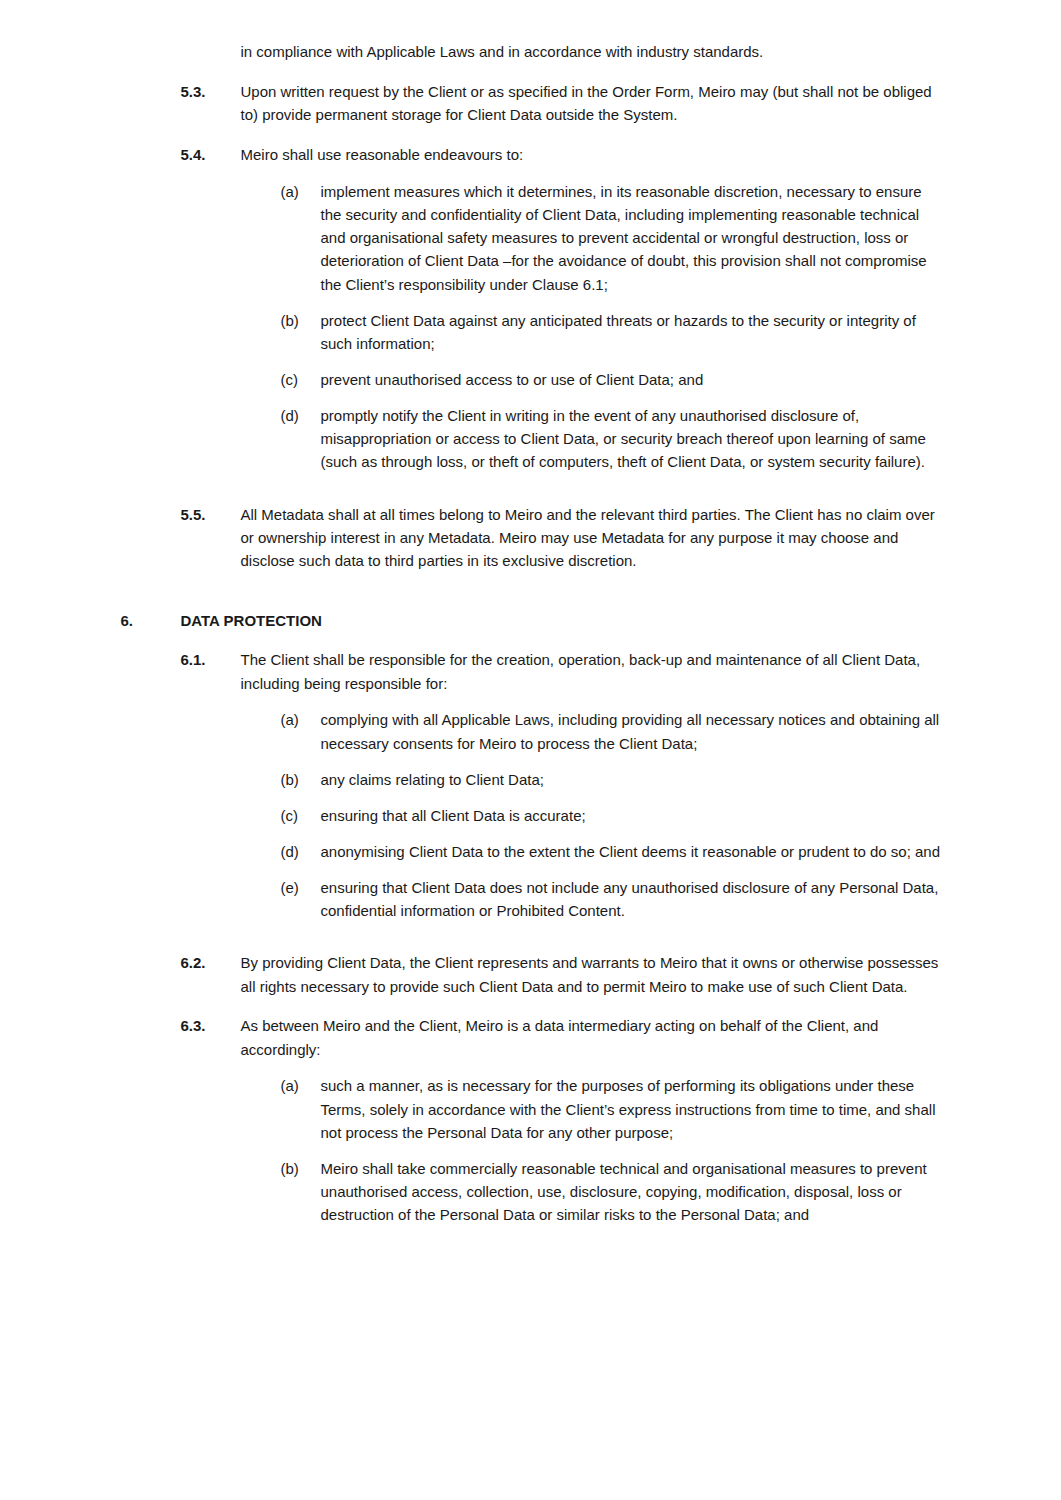in compliance with Applicable Laws and in accordance with industry standards.
5.3.
Upon written request by the Client or as specified in the Order Form, Meiro may (but shall not be obliged to) provide permanent storage for Client Data outside the System.
5.4.
Meiro shall use reasonable endeavours to:
(a)
implement measures which it determines, in its reasonable discretion, necessary to ensure the security and confidentiality of Client Data, including implementing reasonable technical and organisational safety measures to prevent accidental or wrongful destruction, loss or deterioration of Client Data –for the avoidance of doubt, this provision shall not compromise the Client’s responsibility under Clause 6.1;
(b)
protect Client Data against any anticipated threats or hazards to the security or integrity of such information;
(c)
prevent unauthorised access to or use of Client Data; and
(d)
promptly notify the Client in writing in the event of any unauthorised disclosure of, misappropriation or access to Client Data, or security breach thereof upon learning of same (such as through loss, or theft of computers, theft of Client Data, or system security failure).
5.5.
All Metadata shall at all times belong to Meiro and the relevant third parties. The Client has no claim over or ownership interest in any Metadata. Meiro may use Metadata for any purpose it may choose and disclose such data to third parties in its exclusive discretion.
6. DATA PROTECTION
6.1.
The Client shall be responsible for the creation, operation, back-up and maintenance of all Client Data, including being responsible for:
(a)
complying with all Applicable Laws, including providing all necessary notices and obtaining all necessary consents for Meiro to process the Client Data;
(b)
any claims relating to Client Data;
(c)
ensuring that all Client Data is accurate;
(d)
anonymising Client Data to the extent the Client deems it reasonable or prudent to do so; and
(e)
ensuring that Client Data does not include any unauthorised disclosure of any Personal Data, confidential information or Prohibited Content.
6.2.
By providing Client Data, the Client represents and warrants to Meiro that it owns or otherwise possesses all rights necessary to provide such Client Data and to permit Meiro to make use of such Client Data.
6.3.
As between Meiro and the Client, Meiro is a data intermediary acting on behalf of the Client, and accordingly:
(a)
such a manner, as is necessary for the purposes of performing its obligations under these Terms, solely in accordance with the Client’s express instructions from time to time, and shall not process the Personal Data for any other purpose;
(b)
Meiro shall take commercially reasonable technical and organisational measures to prevent unauthorised access, collection, use, disclosure, copying, modification, disposal, loss or destruction of the Personal Data or similar risks to the Personal Data; and